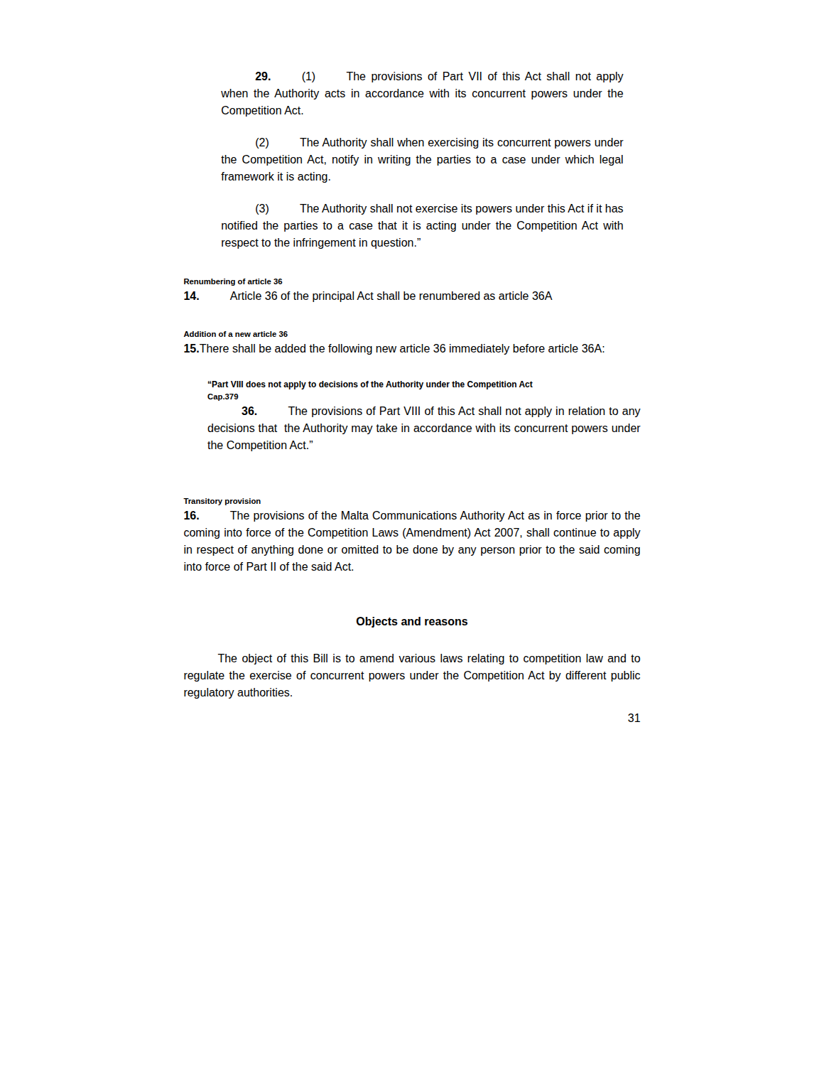29. (1) The provisions of Part VII of this Act shall not apply when the Authority acts in accordance with its concurrent powers under the Competition Act.
(2) The Authority shall when exercising its concurrent powers under the Competition Act, notify in writing the parties to a case under which legal framework it is acting.
(3) The Authority shall not exercise its powers under this Act if it has notified the parties to a case that it is acting under the Competition Act with respect to the infringement in question.”
Renumbering of article 36
14. Article 36 of the principal Act shall be renumbered as article 36A
Addition of a new article 36
15. There shall be added the following new article 36 immediately before article 36A:
“Part VIII does not apply to decisions of the Authority under the Competition Act
Cap.379
36. The provisions of Part VIII of this Act shall not apply in relation to any decisions that the Authority may take in accordance with its concurrent powers under the Competition Act.”
Transitory provision
16. The provisions of the Malta Communications Authority Act as in force prior to the coming into force of the Competition Laws (Amendment) Act 2007, shall continue to apply in respect of anything done or omitted to be done by any person prior to the said coming into force of Part II of the said Act.
Objects and reasons
The object of this Bill is to amend various laws relating to competition law and to regulate the exercise of concurrent powers under the Competition Act by different public regulatory authorities.
31